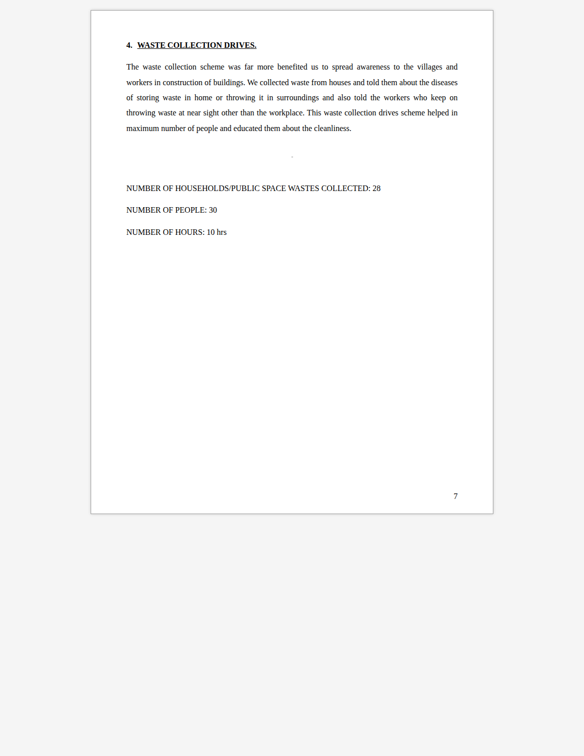4. WASTE COLLECTION DRIVES.
The waste collection scheme was far more benefited us to spread awareness to the villages and workers in construction of buildings. We collected waste from houses and told them about the diseases of storing waste in home or throwing it in surroundings and also told the workers who keep on throwing waste at near sight other than the workplace. This waste collection drives scheme helped in maximum number of people and educated them about the cleanliness.
NUMBER OF HOUSEHOLDS/PUBLIC SPACE WASTES COLLECTED: 28
NUMBER OF PEOPLE: 30
NUMBER OF HOURS: 10 hrs
7